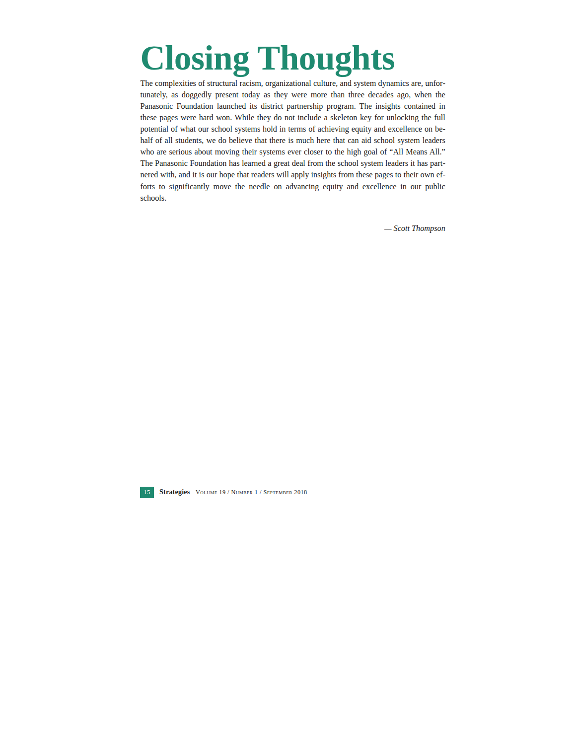Closing Thoughts
The complexities of structural racism, organizational culture, and system dynamics are, unfortunately, as doggedly present today as they were more than three decades ago, when the Panasonic Foundation launched its district partnership program. The insights contained in these pages were hard won. While they do not include a skeleton key for unlocking the full potential of what our school systems hold in terms of achieving equity and excellence on behalf of all students, we do believe that there is much here that can aid school system leaders who are serious about moving their systems ever closer to the high goal of “All Means All.” The Panasonic Foundation has learned a great deal from the school system leaders it has partnered with, and it is our hope that readers will apply insights from these pages to their own efforts to significantly move the needle on advancing equity and excellence in our public schools.
— Scott Thompson
15 Strategies Volume 19 / Number 1 / September 2018